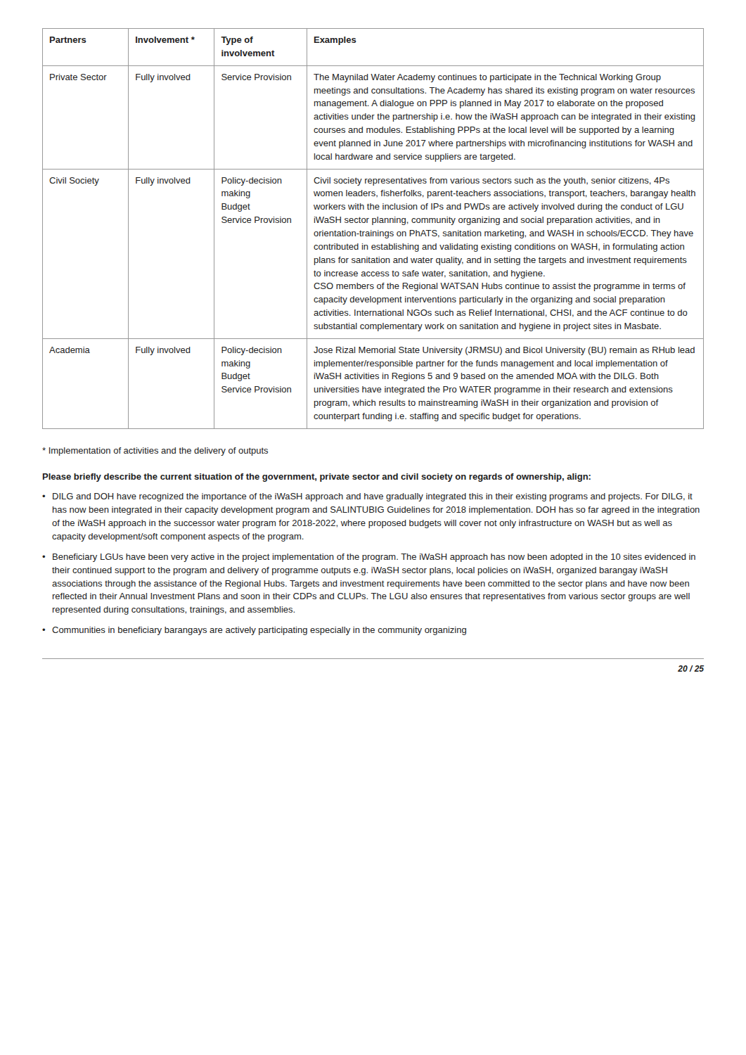| Partners | Involvement * | Type of involvement | Examples |
| --- | --- | --- | --- |
| Private Sector | Fully involved | Service Provision | The Maynilad Water Academy continues to participate in the Technical Working Group meetings and consultations. The Academy has shared its existing program on water resources management. A dialogue on PPP is planned in May 2017 to elaborate on the proposed activities under the partnership i.e. how the iWaSH approach can be integrated in their existing courses and modules. Establishing PPPs at the local level will be supported by a learning event planned in June 2017 where partnerships with microfinancing institutions for WASH and local hardware and service suppliers are targeted. |
| Civil Society | Fully involved | Policy-decision making Budget Service Provision | Civil society representatives from various sectors such as the youth, senior citizens, 4Ps women leaders, fisherfolks, parent-teachers associations, transport, teachers, barangay health workers with the inclusion of IPs and PWDs are actively involved during the conduct of LGU iWaSH sector planning, community organizing and social preparation activities, and in orientation-trainings on PhATS, sanitation marketing, and WASH in schools/ECCD. They have contributed in establishing and validating existing conditions on WASH, in formulating action plans for sanitation and water quality, and in setting the targets and investment requirements to increase access to safe water, sanitation, and hygiene. CSO members of the Regional WATSAN Hubs continue to assist the programme in terms of capacity development interventions particularly in the organizing and social preparation activities. International NGOs such as Relief International, CHSI, and the ACF continue to do substantial complementary work on sanitation and hygiene in project sites in Masbate. |
| Academia | Fully involved | Policy-decision making Budget Service Provision | Jose Rizal Memorial State University (JRMSU) and Bicol University (BU) remain as RHub lead implementer/responsible partner for the funds management and local implementation of iWaSH activities in Regions 5 and 9 based on the amended MOA with the DILG. Both universities have integrated the Pro WATER programme in their research and extensions program, which results to mainstreaming iWaSH in their organization and provision of counterpart funding i.e. staffing and specific budget for operations. |
* Implementation of activities and the delivery of outputs
Please briefly describe the current situation of the government, private sector and civil society on regards of ownership, align:
DILG and DOH have recognized the importance of the iWaSH approach and have gradually integrated this in their existing programs and projects. For DILG, it has now been integrated in their capacity development program and SALINTUBIG Guidelines for 2018 implementation. DOH has so far agreed in the integration of the iWaSH approach in the successor water program for 2018-2022, where proposed budgets will cover not only infrastructure on WASH but as well as capacity development/soft component aspects of the program.
Beneficiary LGUs have been very active in the project implementation of the program. The iWaSH approach has now been adopted in the 10 sites evidenced in their continued support to the program and delivery of programme outputs e.g. iWaSH sector plans, local policies on iWaSH, organized barangay iWaSH associations through the assistance of the Regional Hubs. Targets and investment requirements have been committed to the sector plans and have now been reflected in their Annual Investment Plans and soon in their CDPs and CLUPs. The LGU also ensures that representatives from various sector groups are well represented during consultations, trainings, and assemblies.
Communities in beneficiary barangays are actively participating especially in the community organizing
20 / 25